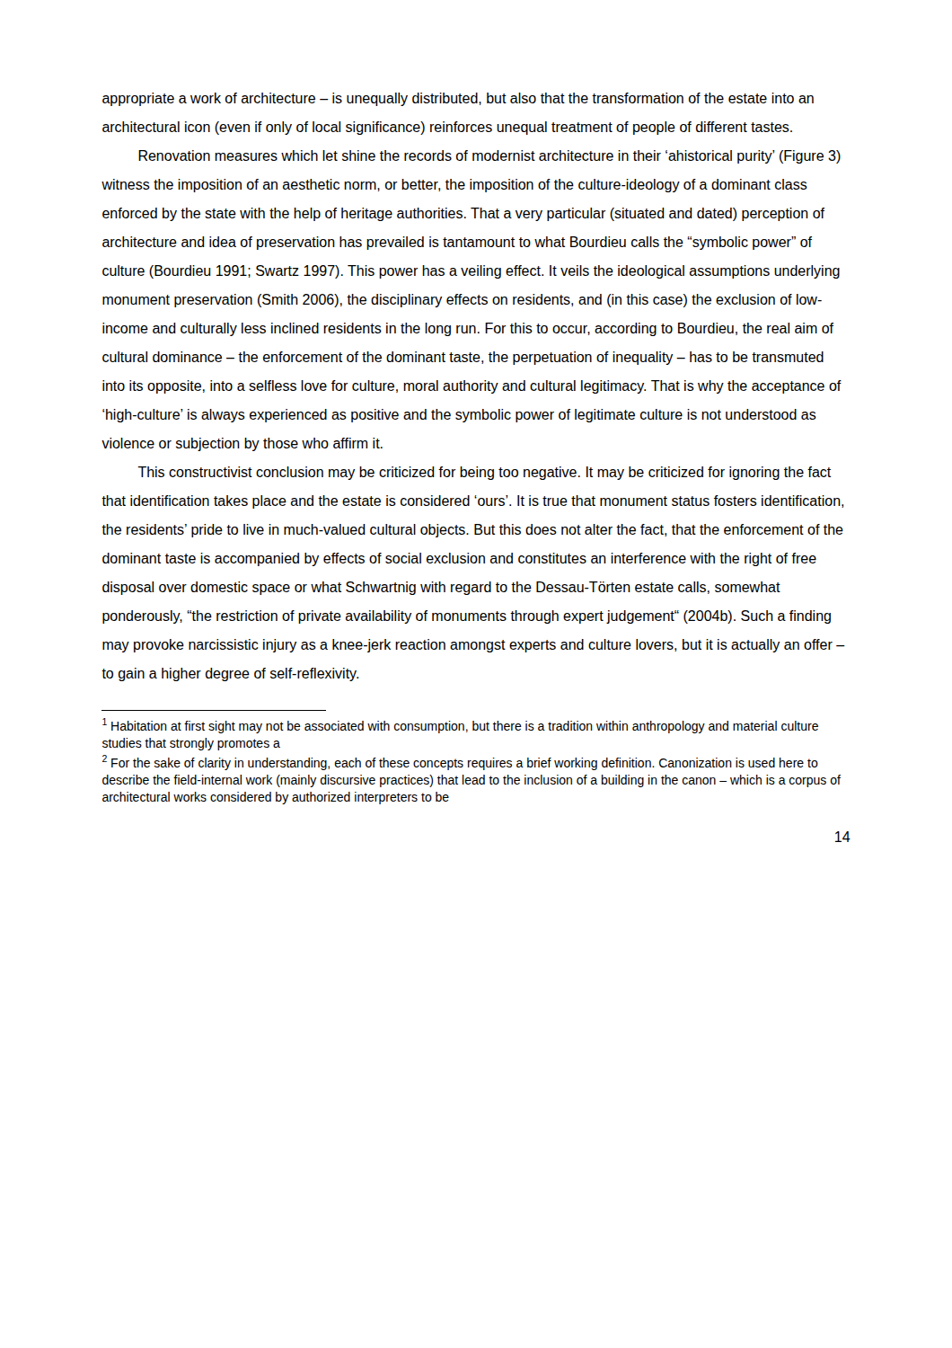appropriate a work of architecture – is unequally distributed, but also that the transformation of the estate into an architectural icon (even if only of local significance) reinforces unequal treatment of people of different tastes.
Renovation measures which let shine the records of modernist architecture in their ‘ahistorical purity’ (Figure 3) witness the imposition of an aesthetic norm, or better, the imposition of the culture-ideology of a dominant class enforced by the state with the help of heritage authorities. That a very particular (situated and dated) perception of architecture and idea of preservation has prevailed is tantamount to what Bourdieu calls the “symbolic power” of culture (Bourdieu 1991; Swartz 1997). This power has a veiling effect. It veils the ideological assumptions underlying monument preservation (Smith 2006), the disciplinary effects on residents, and (in this case) the exclusion of low-income and culturally less inclined residents in the long run. For this to occur, according to Bourdieu, the real aim of cultural dominance – the enforcement of the dominant taste, the perpetuation of inequality – has to be transmuted into its opposite, into a selfless love for culture, moral authority and cultural legitimacy. That is why the acceptance of ‘high-culture’ is always experienced as positive and the symbolic power of legitimate culture is not understood as violence or subjection by those who affirm it.
This constructivist conclusion may be criticized for being too negative. It may be criticized for ignoring the fact that identification takes place and the estate is considered ‘ours’. It is true that monument status fosters identification, the residents’ pride to live in much-valued cultural objects. But this does not alter the fact, that the enforcement of the dominant taste is accompanied by effects of social exclusion and constitutes an interference with the right of free disposal over domestic space or what Schwartnig with regard to the Dessau-Törten estate calls, somewhat ponderously, “the restriction of private availability of monuments through expert judgement“ (2004b). Such a finding may provoke narcissistic injury as a knee-jerk reaction amongst experts and culture lovers, but it is actually an offer – to gain a higher degree of self-reflexivity.
1 Habitation at first sight may not be associated with consumption, but there is a tradition within anthropology and material culture studies that strongly promotes a
2 For the sake of clarity in understanding, each of these concepts requires a brief working definition. Canonization is used here to describe the field-internal work (mainly discursive practices) that lead to the inclusion of a building in the canon – which is a corpus of architectural works considered by authorized interpreters to be
14